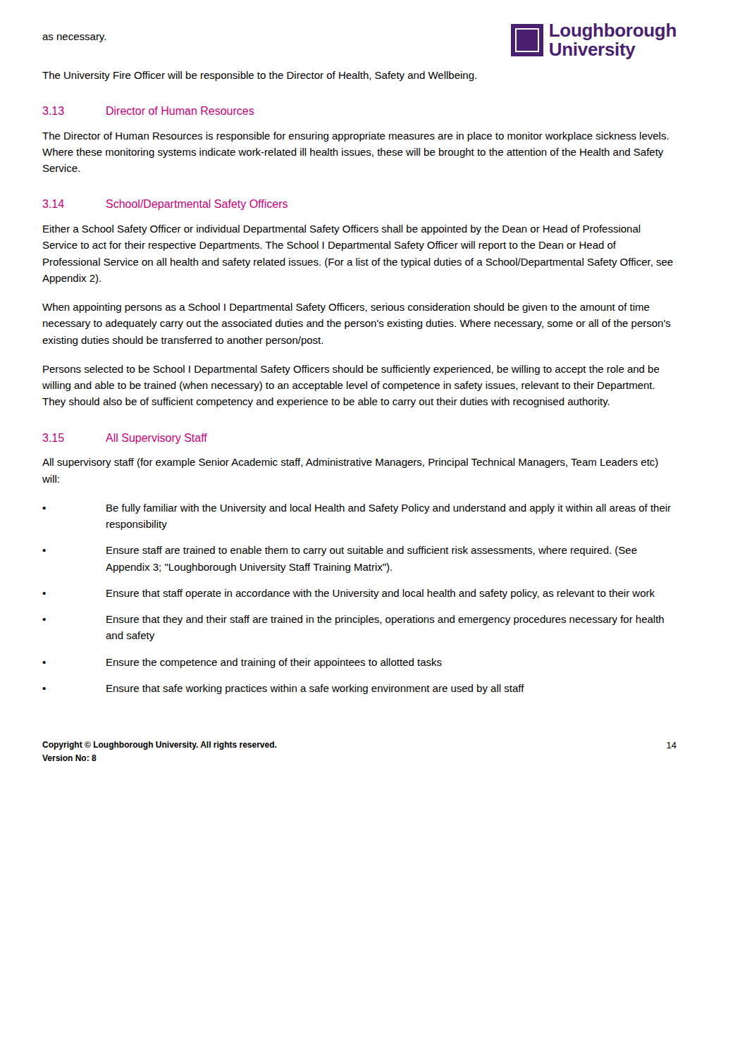Loughborough
University
as necessary.
The University Fire Officer will be responsible to the Director of Health, Safety and Wellbeing.
3.13 Director of Human Resources
The Director of Human Resources is responsible for ensuring appropriate measures are in place to monitor workplace sickness levels. Where these monitoring systems indicate work-related ill health issues, these will be brought to the attention of the Health and Safety Service.
3.14 School/Departmental Safety Officers
Either a School Safety Officer or individual Departmental Safety Officers shall be appointed by the Dean or Head of Professional Service to act for their respective Departments. The School I Departmental Safety Officer will report to the Dean or Head of Professional Service on all health and safety related issues. (For a list of the typical duties of a School/Departmental Safety Officer, see Appendix 2).
When appointing persons as a School I Departmental Safety Officers, serious consideration should be given to the amount of time necessary to adequately carry out the associated duties and the person's existing duties. Where necessary, some or all of the person's existing duties should be transferred to another person/post.
Persons selected to be School I Departmental Safety Officers should be sufficiently experienced, be willing to accept the role and be willing and able to be trained (when necessary) to an acceptable level of competence in safety issues, relevant to their Department. They should also be of sufficient competency and experience to be able to carry out their duties with recognised authority.
3.15 All Supervisory Staff
All supervisory staff (for example Senior Academic staff, Administrative Managers, Principal Technical Managers, Team Leaders etc) will:
•Be fully familiar with the University and local Health and Safety Policy and understand and apply it within all areas of their responsibility
•Ensure staff are trained to enable them to carry out suitable and sufficient risk assessments, where required. (See Appendix 3; "Loughborough University Staff Training Matrix").
•Ensure that staff operate in accordance with the University and local health and safety policy, as relevant to their work
•Ensure that they and their staff are trained in the principles, operations and emergency procedures necessary for health and safety
•Ensure the competence and training of their appointees to allotted tasks
•Ensure that safe working practices within a safe working environment are used by all staff
14
Copyright © Loughborough University. All rights reserved.
Version No: 8